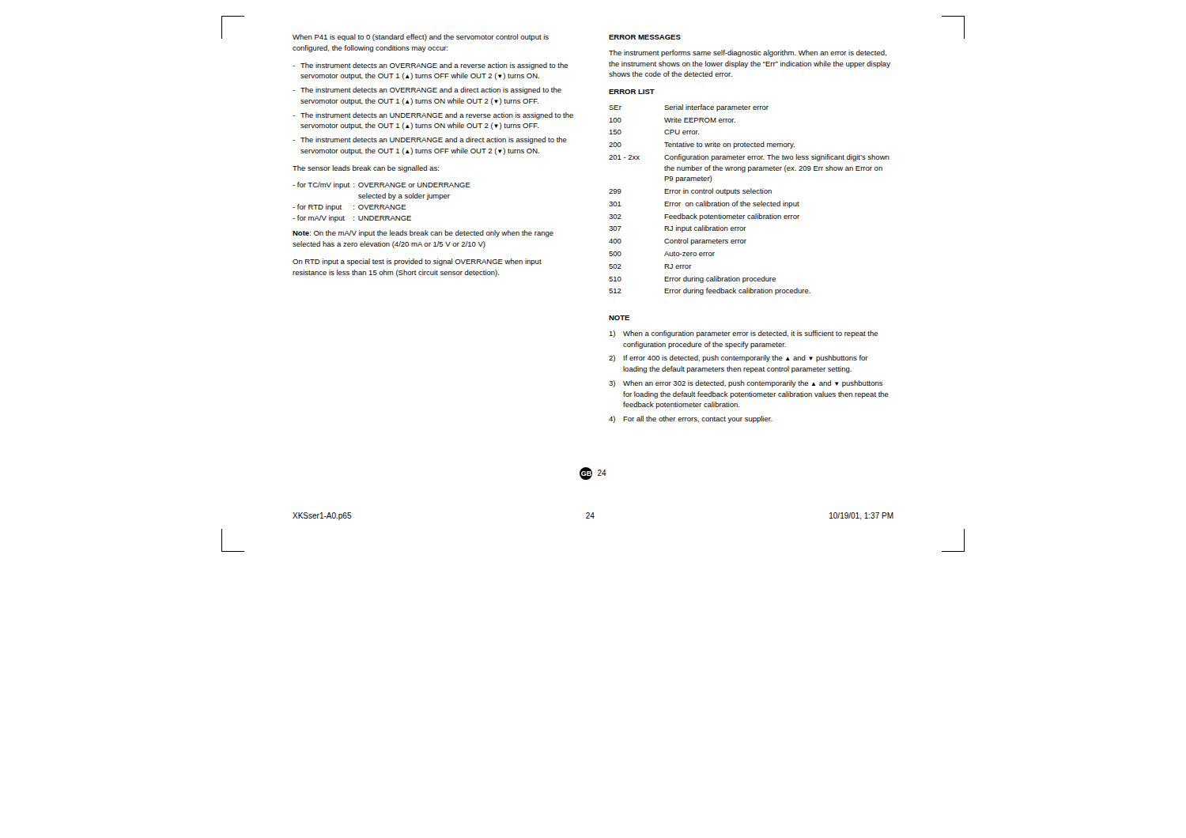When P41 is equal to 0 (standard effect) and the servomotor control output is configured, the following conditions may occur:
The instrument detects an OVERRANGE and a reverse action is assigned to the servomotor output, the OUT 1 ( ) turns OFF while OUT 2 ( ) turns ON.
The instrument detects an OVERRANGE and a direct action is assigned to the servomotor output, the OUT 1 ( ) turns ON while OUT 2 ( ) turns OFF.
The instrument detects an UNDERRANGE and a reverse action is assigned to the servomotor output, the OUT 1 ( ) turns ON while OUT 2 ( ) turns OFF.
The instrument detects an UNDERRANGE and a direct action is assigned to the servomotor output, the OUT 1 ( ) turns OFF while OUT 2 ( ) turns ON.
The sensor leads break can be signalled as:
| - for TC/mV input | : | OVERRANGE or UNDERRANGE selected by a solder jumper |
| - for RTD input | : | OVERRANGE |
| - for mA/V input | : | UNDERRANGE |
Note: On the mA/V input the leads break can be detected only when the range selected has a zero elevation (4/20 mA or 1/5 V or 2/10 V)
On RTD input a special test is provided to signal OVERRANGE when input resistance is less than 15 ohm (Short circuit sensor detection).
ERROR MESSAGES
The instrument performs same self-diagnostic algorithm. When an error is detected, the instrument shows on the lower display the “Err” indication while the upper display shows the code of the detected error.
ERROR LIST
| SEr | Serial interface parameter error |
| 100 | Write EEPROM error. |
| 150 | CPU error. |
| 200 | Tentative to write on protected memory. |
| 201 - 2xx | Configuration parameter error. The two less significant digit’s shown the number of the wrong parameter (ex. 209 Err show an Error on P9 parameter) |
| 299 | Error in control outputs selection |
| 301 | Error on calibration of the selected input |
| 302 | Feedback potentiometer calibration error |
| 307 | RJ input calibration error |
| 400 | Control parameters error |
| 500 | Auto-zero error |
| 502 | RJ error |
| 510 | Error during calibration procedure |
| 512 | Error during feedback calibration procedure. |
NOTE
1) When a configuration parameter error is detected, it is sufficient to repeat the configuration procedure of the specify parameter.
2) If error 400 is detected, push contemporarily the and pushbuttons for loading the default parameters then repeat control parameter setting.
3) When an error 302 is detected, push contemporarily the and pushbuttons for loading the default feedback potentiometer calibration values then repeat the feedback potentiometer calibration.
4) For all the other errors, contact your supplier.
GB24
XKSser1-A0.p65 24 10/19/01, 1:37 PM